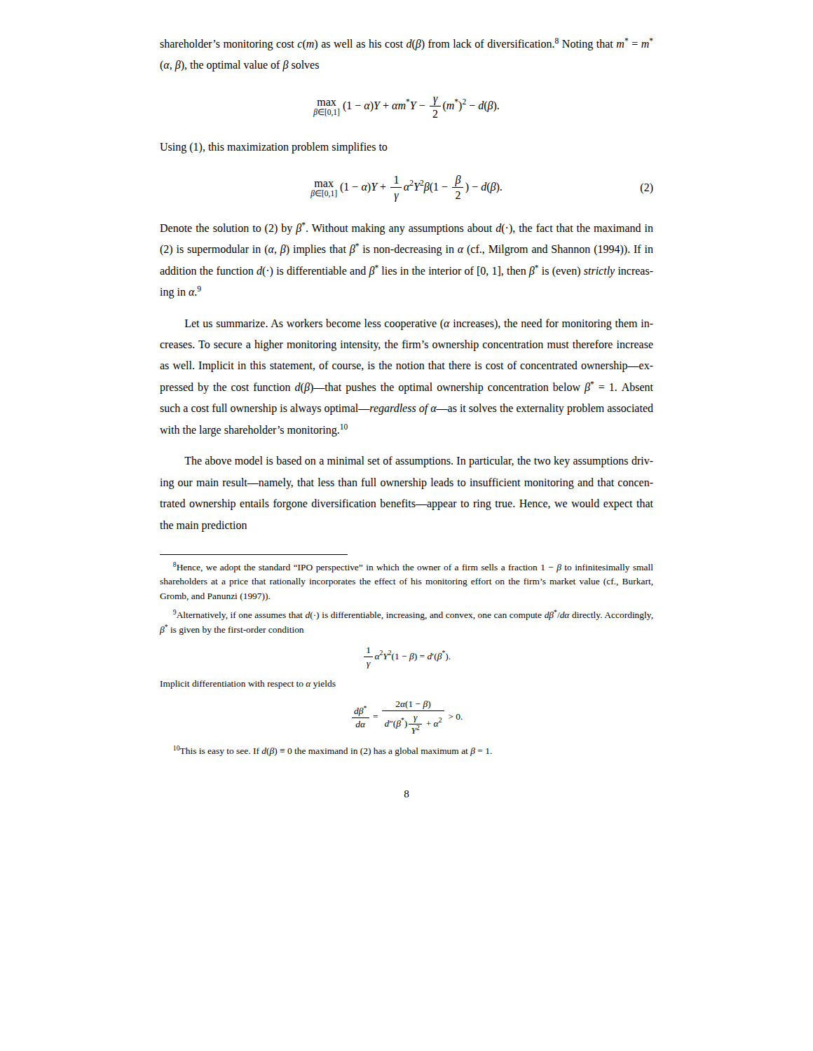shareholder’s monitoring cost c(m) as well as his cost d(β) from lack of diversification.8 Noting that m* = m*(α, β), the optimal value of β solves
max β∈[0,1](1 − α)Y + αm*Y − γ 2(m*)2 − d(β).
Using (1), this maximization problem simplifies to
max β∈[0,1](1 − α)Y + 1 γ α2Y2β(1 − β 2) − d(β). (2)
Denote the solution to (2) by β*. Without making any assumptions about d(·), the fact that the maximand in (2) is supermodular in (α, β) implies that β* is non-decreasing in α (cf., Milgrom and Shannon (1994)). If in addition the function d(·) is differentiable and β* lies in the interior of [0, 1], then β* is (even) strictly increasing in α.9
Let us summarize. As workers become less cooperative (α increases), the need for monitoring them increases. To secure a higher monitoring intensity, the firm’s ownership concentration must therefore increase as well. Implicit in this statement, of course, is the notion that there is cost of concentrated ownership—expressed by the cost function d(β)—that pushes the optimal ownership concentration below β* = 1. Absent such a cost full ownership is always optimal—regardless of α—as it solves the externality problem associated with the large shareholder’s monitoring.10
The above model is based on a minimal set of assumptions. In particular, the two key assumptions driving our main result—namely, that less than full ownership leads to insufficient monitoring and that concentrated ownership entails forgone diversification benefits—appear to ring true. Hence, we would expect that the main prediction
8Hence, we adopt the standard “IPO perspective” in which the owner of a firm sells a fraction 1 − β to infinitesimally small shareholders at a price that rationally incorporates the effect of his monitoring effort on the firm’s market value (cf., Burkart, Gromb, and Panunzi (1997)).
9Alternatively, if one assumes that d(·) is differentiable, increasing, and convex, one can compute dβ*/dα directly. Accordingly, β* is given by the first-order condition
1 γ α2Y2(1 − β) = d′(β*).
Implicit differentiation with respect to α yields
dβ*dα = 2α(1 − β) d″(β*)γY2 + α2 > 0.
10This is easy to see. If d(β) ≡ 0 the maximand in (2) has a global maximum at β = 1.
8